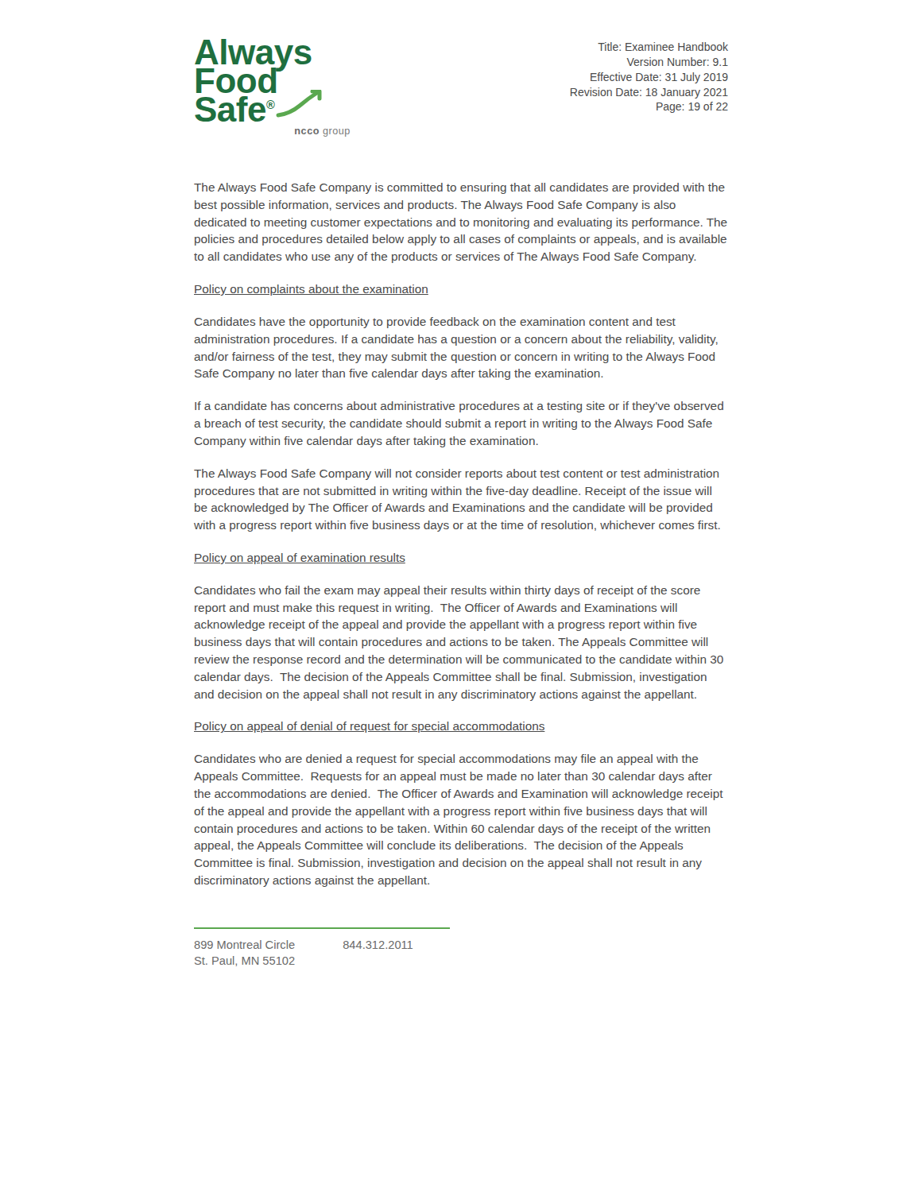Always Food Safe®
ncco group
Title: Examinee Handbook
Version Number: 9.1
Effective Date: 31 July 2019
Revision Date: 18 January 2021
Page: 19 of 22
The Always Food Safe Company is committed to ensuring that all candidates are provided with the best possible information, services and products. The Always Food Safe Company is also dedicated to meeting customer expectations and to monitoring and evaluating its performance. The policies and procedures detailed below apply to all cases of complaints or appeals, and is available to all candidates who use any of the products or services of The Always Food Safe Company.
Policy on complaints about the examination
Candidates have the opportunity to provide feedback on the examination content and test administration procedures. If a candidate has a question or a concern about the reliability, validity, and/or fairness of the test, they may submit the question or concern in writing to the Always Food Safe Company no later than five calendar days after taking the examination.
If a candidate has concerns about administrative procedures at a testing site or if they've observed a breach of test security, the candidate should submit a report in writing to the Always Food Safe Company within five calendar days after taking the examination.
The Always Food Safe Company will not consider reports about test content or test administration procedures that are not submitted in writing within the five-day deadline. Receipt of the issue will be acknowledged by The Officer of Awards and Examinations and the candidate will be provided with a progress report within five business days or at the time of resolution, whichever comes first.
Policy on appeal of examination results
Candidates who fail the exam may appeal their results within thirty days of receipt of the score report and must make this request in writing. The Officer of Awards and Examinations will acknowledge receipt of the appeal and provide the appellant with a progress report within five business days that will contain procedures and actions to be taken. The Appeals Committee will review the response record and the determination will be communicated to the candidate within 30 calendar days. The decision of the Appeals Committee shall be final. Submission, investigation and decision on the appeal shall not result in any discriminatory actions against the appellant.
Policy on appeal of denial of request for special accommodations
Candidates who are denied a request for special accommodations may file an appeal with the Appeals Committee. Requests for an appeal must be made no later than 30 calendar days after the accommodations are denied. The Officer of Awards and Examination will acknowledge receipt of the appeal and provide the appellant with a progress report within five business days that will contain procedures and actions to be taken. Within 60 calendar days of the receipt of the written appeal, the Appeals Committee will conclude its deliberations. The decision of the Appeals Committee is final. Submission, investigation and decision on the appeal shall not result in any discriminatory actions against the appellant.
899 Montreal Circle
St. Paul, MN 55102
844.312.2011